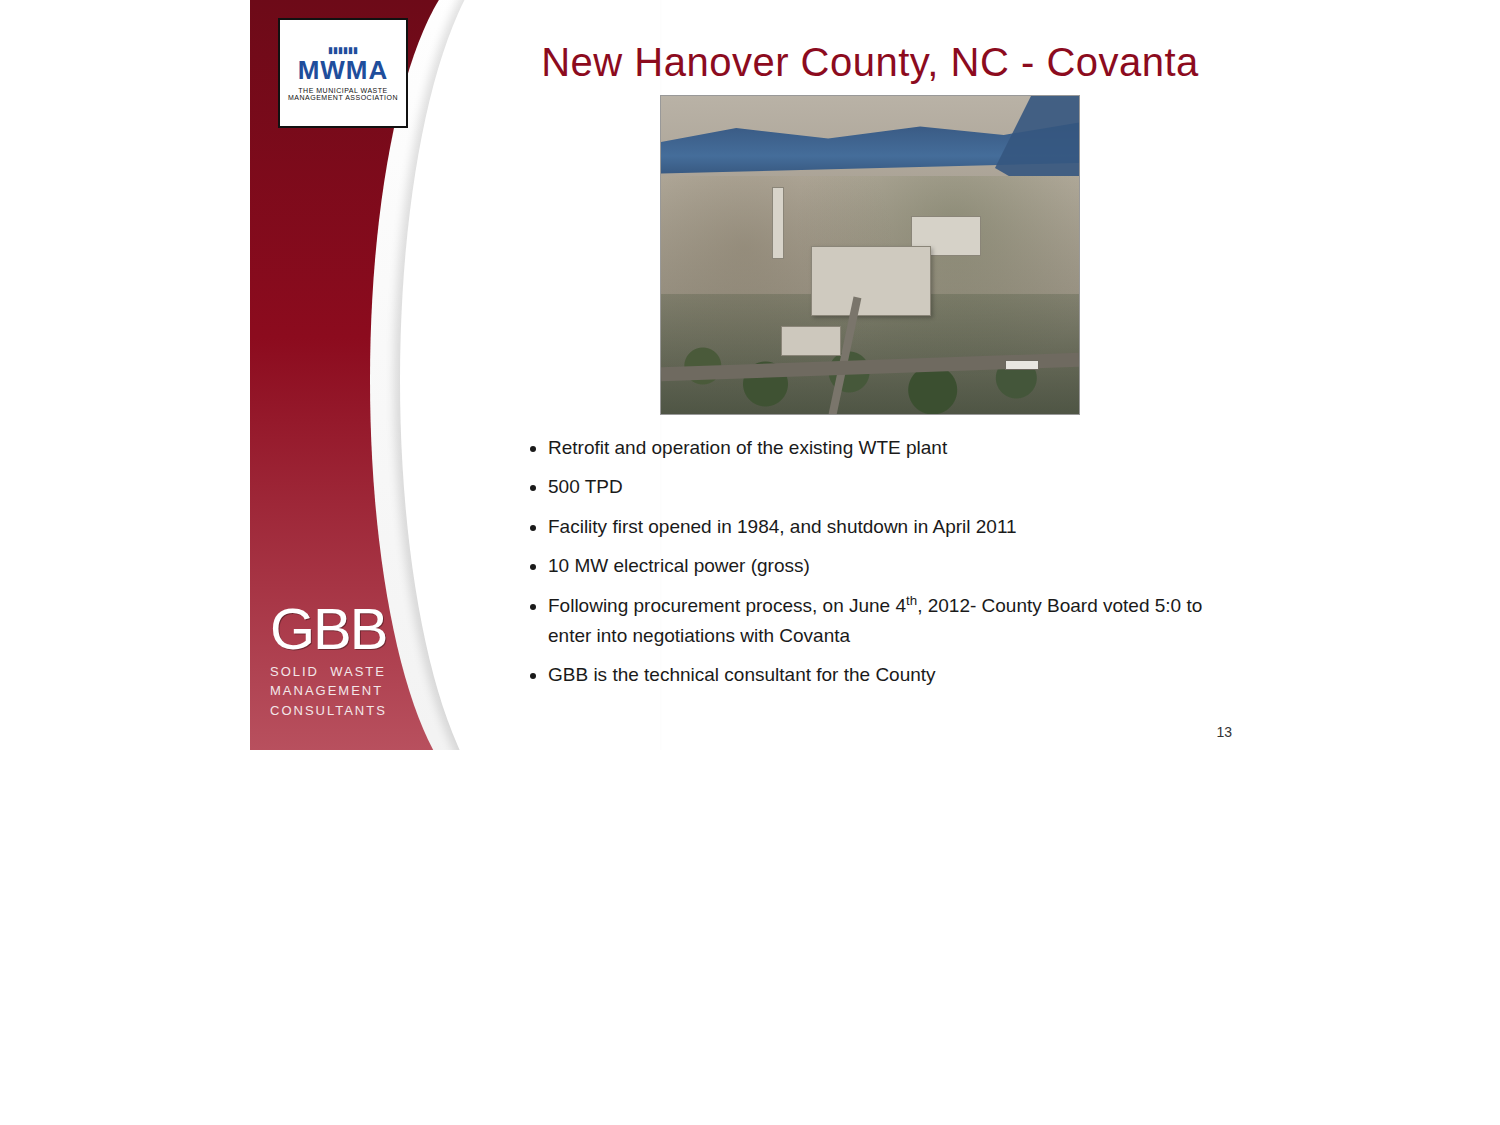▮▮▮▮▮▮
MWMA
THE MUNICIPAL WASTE MANAGEMENT ASSOCIATION
GBB
SOLID WASTE
MANAGEMENT
CONSULTANTS
New Hanover County, NC - Covanta
Retrofit and operation of the existing WTE plant
500 TPD
Facility first opened in 1984, and shutdown in April 2011
10 MW electrical power (gross)
Following procurement process, on June 4th, 2012- County Board voted 5:0 to enter into negotiations with Covanta
GBB is the technical consultant for the County
13